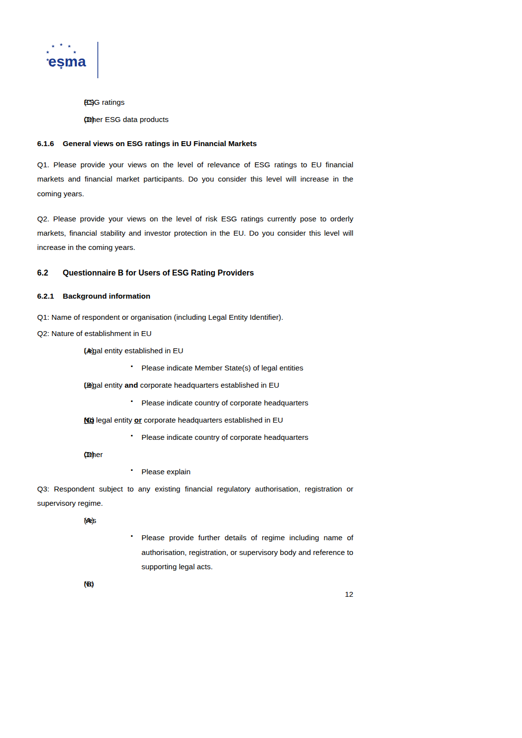esma
(C)
ESG ratings
(D)
Other ESG data products
6.1.6 General views on ESG ratings in EU Financial Markets
Q1. Please provide your views on the level of relevance of ESG ratings to EU financial markets and financial market participants. Do you consider this level will increase in the coming years.
Q2. Please provide your views on the level of risk ESG ratings currently pose to orderly markets, financial stability and investor protection in the EU. Do you consider this level will increase in the coming years.
6.2 Questionnaire B for Users of ESG Rating Providers
6.2.1 Background information
Q1: Name of respondent or organisation (including Legal Entity Identifier).
Q2: Nature of establishment in EU
(A)
Legal entity established in EU
▪
Please indicate Member State(s) of legal entities
(B)
Legal entity and corporate headquarters established in EU
▪
Please indicate country of corporate headquarters
(C)
No legal entity or corporate headquarters established in EU
▪
Please indicate country of corporate headquarters
(D)
Other
▪
Please explain
Q3: Respondent subject to any existing financial regulatory authorisation, registration or supervisory regime.
(A)
Yes
▪
Please provide further details of regime including name of authorisation, registration, or supervisory body and reference to supporting legal acts.
(B)
No
12